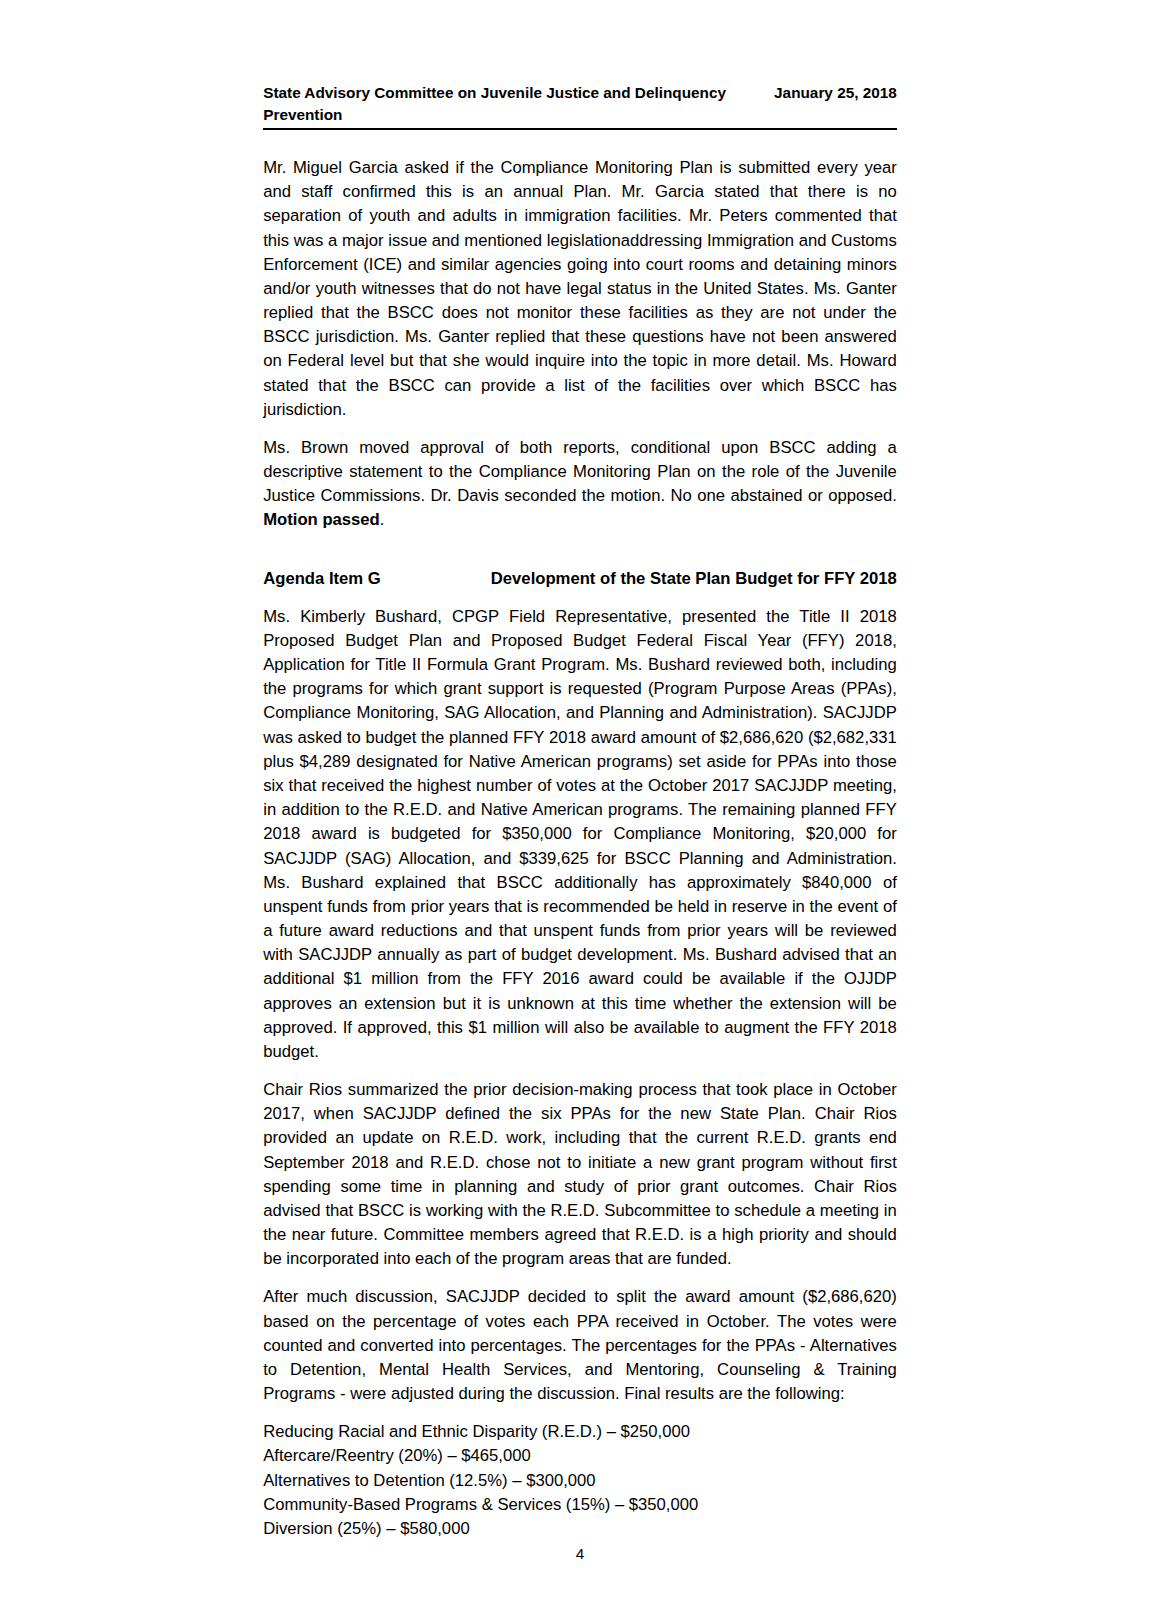State Advisory Committee on Juvenile Justice and Delinquency Prevention
January 25, 2018
Mr. Miguel Garcia asked if the Compliance Monitoring Plan is submitted every year and staff confirmed this is an annual Plan. Mr. Garcia stated that there is no separation of youth and adults in immigration facilities. Mr. Peters commented that this was a major issue and mentioned legislationaddressing Immigration and Customs Enforcement (ICE) and similar agencies going into court rooms and detaining minors and/or youth witnesses that do not have legal status in the United States. Ms. Ganter replied that the BSCC does not monitor these facilities as they are not under the BSCC jurisdiction. Ms. Ganter replied that these questions have not been answered on Federal level but that she would inquire into the topic in more detail. Ms. Howard stated that the BSCC can provide a list of the facilities over which BSCC has jurisdiction.
Ms. Brown moved approval of both reports, conditional upon BSCC adding a descriptive statement to the Compliance Monitoring Plan on the role of the Juvenile Justice Commissions. Dr. Davis seconded the motion. No one abstained or opposed. Motion passed.
Agenda Item G
Development of the State Plan Budget for FFY 2018
Ms. Kimberly Bushard, CPGP Field Representative, presented the Title II 2018 Proposed Budget Plan and Proposed Budget Federal Fiscal Year (FFY) 2018, Application for Title II Formula Grant Program. Ms. Bushard reviewed both, including the programs for which grant support is requested (Program Purpose Areas (PPAs), Compliance Monitoring, SAG Allocation, and Planning and Administration). SACJJDP was asked to budget the planned FFY 2018 award amount of $2,686,620 ($2,682,331 plus $4,289 designated for Native American programs) set aside for PPAs into those six that received the highest number of votes at the October 2017 SACJJDP meeting, in addition to the R.E.D. and Native American programs. The remaining planned FFY 2018 award is budgeted for $350,000 for Compliance Monitoring, $20,000 for SACJJDP (SAG) Allocation, and $339,625 for BSCC Planning and Administration. Ms. Bushard explained that BSCC additionally has approximately $840,000 of unspent funds from prior years that is recommended be held in reserve in the event of a future award reductions and that unspent funds from prior years will be reviewed with SACJJDP annually as part of budget development. Ms. Bushard advised that an additional $1 million from the FFY 2016 award could be available if the OJJDP approves an extension but it is unknown at this time whether the extension will be approved. If approved, this $1 million will also be available to augment the FFY 2018 budget.
Chair Rios summarized the prior decision-making process that took place in October 2017, when SACJJDP defined the six PPAs for the new State Plan. Chair Rios provided an update on R.E.D. work, including that the current R.E.D. grants end September 2018 and R.E.D. chose not to initiate a new grant program without first spending some time in planning and study of prior grant outcomes. Chair Rios advised that BSCC is working with the R.E.D. Subcommittee to schedule a meeting in the near future. Committee members agreed that R.E.D. is a high priority and should be incorporated into each of the program areas that are funded.
After much discussion, SACJJDP decided to split the award amount ($2,686,620) based on the percentage of votes each PPA received in October. The votes were counted and converted into percentages. The percentages for the PPAs - Alternatives to Detention, Mental Health Services, and Mentoring, Counseling & Training Programs - were adjusted during the discussion. Final results are the following:
Reducing Racial and Ethnic Disparity (R.E.D.) – $250,000
Aftercare/Reentry (20%) – $465,000
Alternatives to Detention (12.5%) – $300,000
Community-Based Programs & Services (15%) – $350,000
Diversion (25%) – $580,000
4